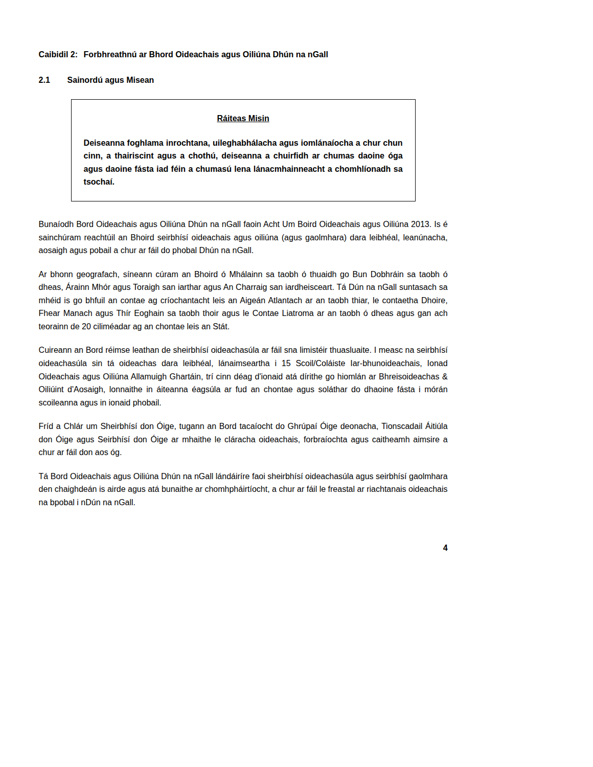Caibidil 2: Forbhreathnú ar Bhord Oideachais agus Oiliúna Dhún na nGall
2.1 Sainordú agus Misean
Ráiteas Misin
Deiseanna foghlama inrochtana, uileghabhálacha agus iomlánaíocha a chur chun cinn, a thairiscint agus a chothú, deiseanna a chuirfidh ar chumas daoine óga agus daoine fásta iad féin a chumasú lena lánacmhainneacht a chomhlíonadh sa tsochaí.
Bunaíodh Bord Oideachais agus Oiliúna Dhún na nGall faoin Acht Um Boird Oideachais agus Oiliúna 2013. Is é sainchúram reachtúil an Bhoird seirbhísí oideachais agus oiliúna (agus gaolmhara) dara leibhéal, leanúnacha, aosaigh agus pobail a chur ar fáil do phobal Dhún na nGall.
Ar bhonn geografach, síneann cúram an Bhoird ó Mhálainn sa taobh ó thuaidh go Bun Dobhráin sa taobh ó dheas, Árainn Mhór agus Toraigh san iarthar agus An Charraig san iardheisceart. Tá Dún na nGall suntasach sa mhéid is go bhfuil an contae ag críochantacht leis an Aigeán Atlantach ar an taobh thiar, le contaetha Dhoire, Fhear Manach agus Thír Eoghain sa taobh thoir agus le Contae Liatroma ar an taobh ó dheas agus gan ach teorainn de 20 ciliméadar ag an chontae leis an Stát.
Cuireann an Bord réimse leathan de sheirbhísí oideachasúla ar fáil sna limistéir thuasluaite. I measc na seirbhísí oideachasúla sin tá oideachas dara leibhéal, lánaimseartha i 15 Scoil/Coláiste Iar-bhunoideachais, Ionad Oideachais agus Oiliúna Allamuigh Ghartáin, trí cinn déag d'ionaid atá dírithe go hiomlán ar Bhreisoideachas & Oiliúint d'Aosaigh, lonnaithe in áiteanna éagsúla ar fud an chontae agus soláthar do dhaoine fásta i mórán scoileanna agus in ionaid phobail.
Fríd a Chlár um Sheirbhísí don Óige, tugann an Bord tacaíocht do Ghrúpaí Óige deonacha, Tionscadail Áitiúla don Óige agus Seirbhísí don Óige ar mhaithe le cláracha oideachais, forbraíochta agus caitheamh aimsire a chur ar fáil don aos óg.
Tá Bord Oideachais agus Oiliúna Dhún na nGall lándáiríre faoi sheirbhísí oideachasúla agus seirbhísí gaolmhara den chaighdeán is airde agus atá bunaithe ar chomhpháirtíocht, a chur ar fáil le freastal ar riachtanais oideachais na bpobal i nDún na nGall.
4